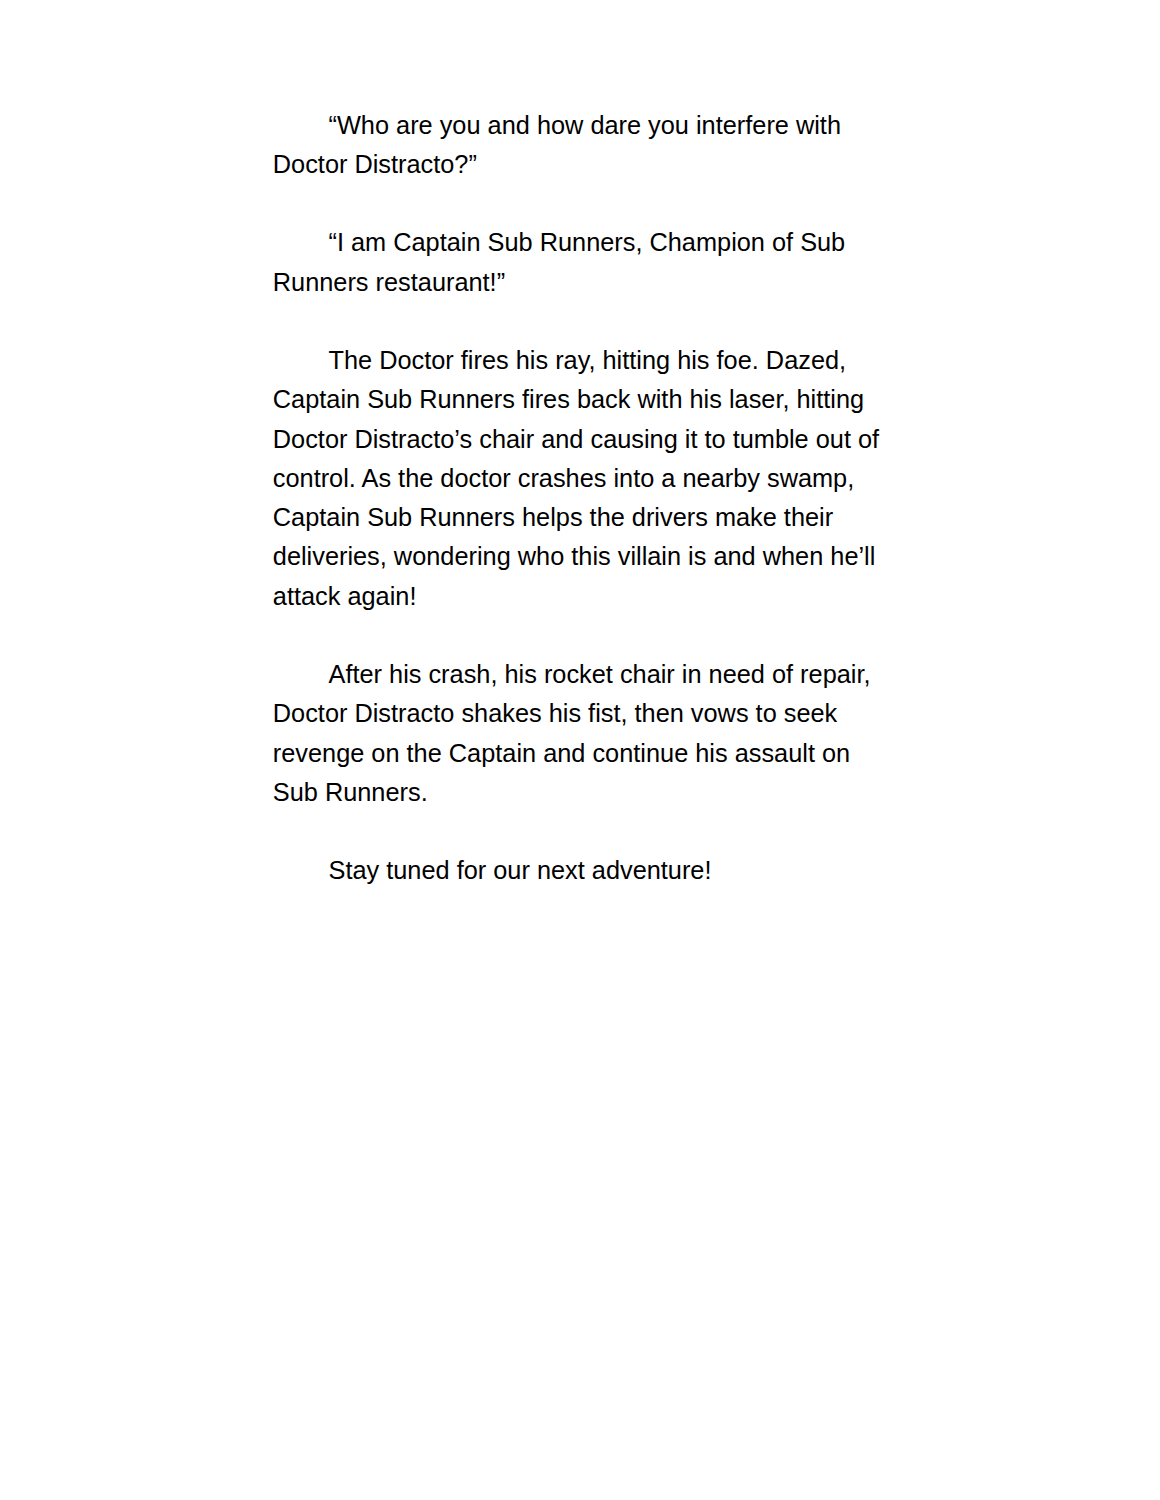“Who are you and how dare you interfere with Doctor Distracto?”
“I am Captain Sub Runners, Champion of Sub Runners restaurant!”
The Doctor fires his ray, hitting his foe. Dazed, Captain Sub Runners fires back with his laser, hitting Doctor Distracto’s chair and causing it to tumble out of control. As the doctor crashes into a nearby swamp, Captain Sub Runners helps the drivers make their deliveries, wondering who this villain is and when he’ll attack again!
After his crash, his rocket chair in need of repair, Doctor Distracto shakes his fist, then vows to seek revenge on the Captain and continue his assault on Sub Runners.
Stay tuned for our next adventure!